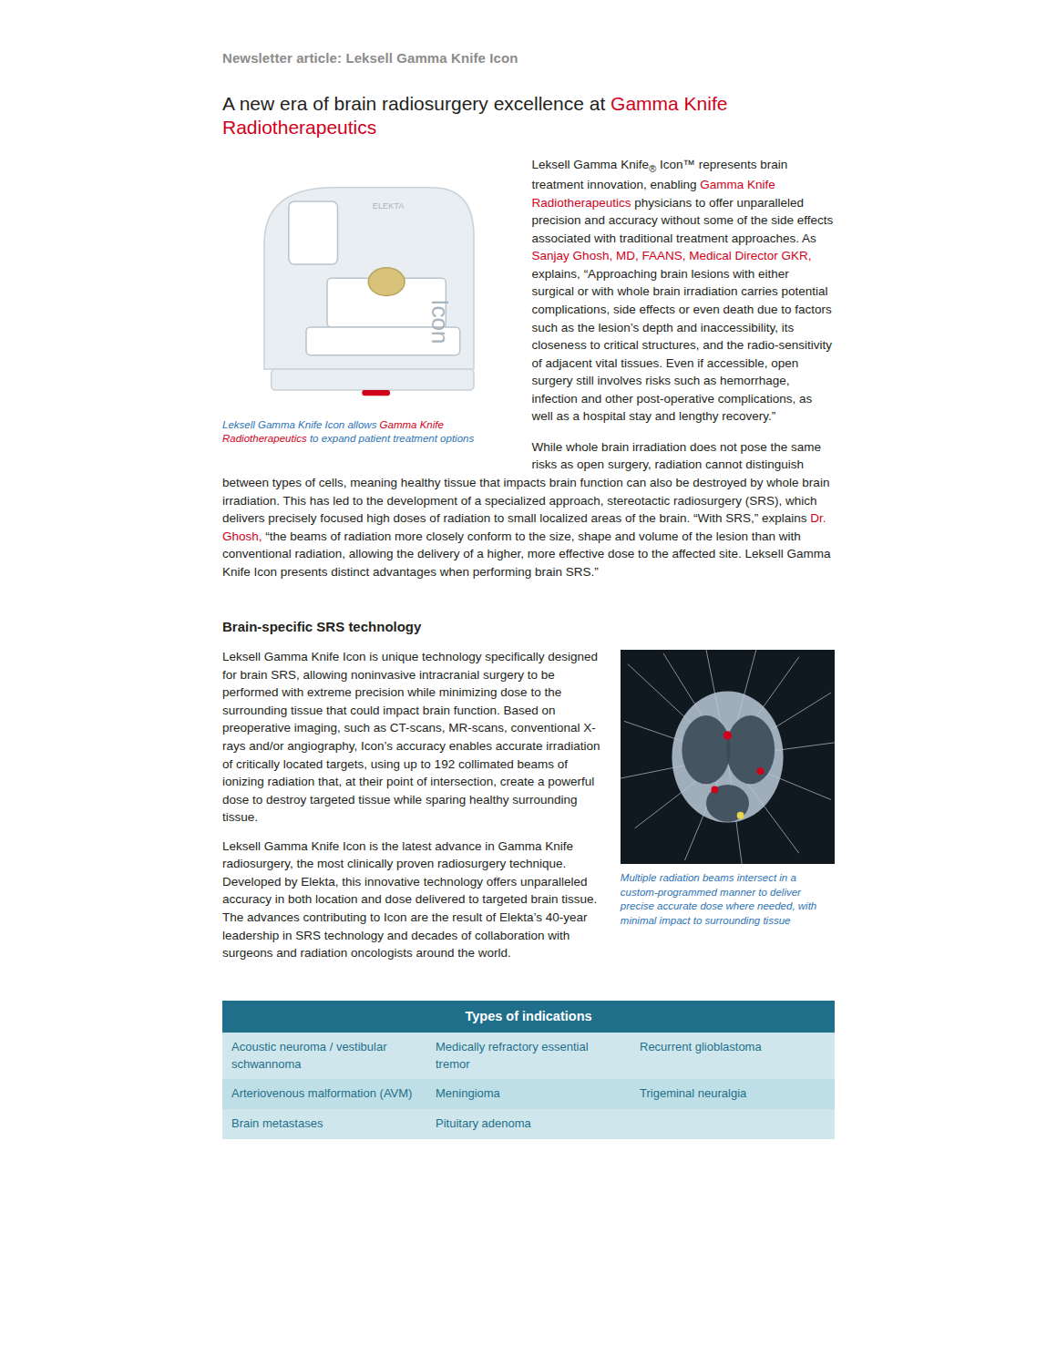Newsletter article: Leksell Gamma Knife Icon
A new era of brain radiosurgery excellence at Gamma Knife Radiotherapeutics
Leksell Gamma Knife Icon allows Gamma Knife Radiotherapeutics to expand patient treatment options
Leksell Gamma Knife® Icon™ represents brain treatment innovation, enabling Gamma Knife Radiotherapeutics physicians to offer unparalleled precision and accuracy without some of the side effects associated with traditional treatment approaches. As Sanjay Ghosh, MD, FAANS, Medical Director GKR, explains, “Approaching brain lesions with either surgical or with whole brain irradiation carries potential complications, side effects or even death due to factors such as the lesion’s depth and inaccessibility, its closeness to critical structures, and the radio-sensitivity of adjacent vital tissues. Even if accessible, open surgery still involves risks such as hemorrhage, infection and other post-operative complications, as well as a hospital stay and lengthy recovery.”
While whole brain irradiation does not pose the same risks as open surgery, radiation cannot distinguish between types of cells, meaning healthy tissue that impacts brain function can also be destroyed by whole brain irradiation. This has led to the development of a specialized approach, stereotactic radiosurgery (SRS), which delivers precisely focused high doses of radiation to small localized areas of the brain. “With SRS,” explains Dr. Ghosh, “the beams of radiation more closely conform to the size, shape and volume of the lesion than with conventional radiation, allowing the delivery of a higher, more effective dose to the affected site. Leksell Gamma Knife Icon presents distinct advantages when performing brain SRS.”
Brain-specific SRS technology
Multiple radiation beams intersect in a custom-programmed manner to deliver precise accurate dose where needed, with minimal impact to surrounding tissue
Leksell Gamma Knife Icon is unique technology specifically designed for brain SRS, allowing noninvasive intracranial surgery to be performed with extreme precision while minimizing dose to the surrounding tissue that could impact brain function. Based on preoperative imaging, such as CT-scans, MR-scans, conventional X-rays and/or angiography, Icon’s accuracy enables accurate irradiation of critically located targets, using up to 192 collimated beams of ionizing radiation that, at their point of intersection, create a powerful dose to destroy targeted tissue while sparing healthy surrounding tissue.
Leksell Gamma Knife Icon is the latest advance in Gamma Knife radiosurgery, the most clinically proven radiosurgery technique. Developed by Elekta, this innovative technology offers unparalleled accuracy in both location and dose delivered to targeted brain tissue. The advances contributing to Icon are the result of Elekta’s 40-year leadership in SRS technology and decades of collaboration with surgeons and radiation oncologists around the world.
Types of indications
| Acoustic neuroma / vestibular schwannoma | Medically refractory essential tremor | Recurrent glioblastoma |
| Arteriovenous malformation (AVM) | Meningioma | Trigeminal neuralgia |
| Brain metastases | Pituitary adenoma | |